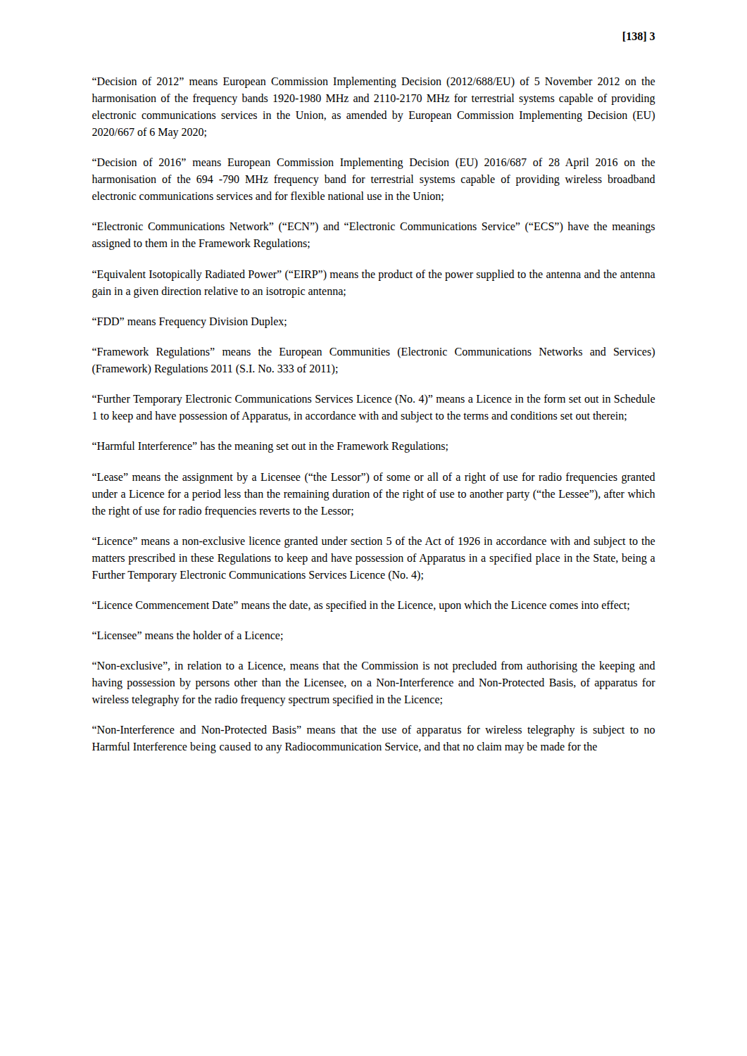[138] 3
“Decision of 2012” means European Commission Implementing Decision (2012/688/EU) of 5 November 2012 on the harmonisation of the frequency bands 1920-1980 MHz and 2110-2170 MHz for terrestrial systems capable of providing electronic communications services in the Union, as amended by European Commission Implementing Decision (EU) 2020/667 of 6 May 2020;
“Decision of 2016” means European Commission Implementing Decision (EU) 2016/687 of 28 April 2016 on the harmonisation of the 694 -790 MHz frequency band for terrestrial systems capable of providing wireless broadband electronic communications services and for flexible national use in the Union;
“Electronic Communications Network” (“ECN”) and “Electronic Communications Service” (“ECS”) have the meanings assigned to them in the Framework Regulations;
“Equivalent Isotopically Radiated Power” (“EIRP”) means the product of the power supplied to the antenna and the antenna gain in a given direction relative to an isotropic antenna;
“FDD” means Frequency Division Duplex;
“Framework Regulations” means the European Communities (Electronic Communications Networks and Services) (Framework) Regulations 2011 (S.I. No. 333 of 2011);
“Further Temporary Electronic Communications Services Licence (No. 4)” means a Licence in the form set out in Schedule 1 to keep and have possession of Apparatus, in accordance with and subject to the terms and conditions set out therein;
“Harmful Interference” has the meaning set out in the Framework Regulations;
“Lease” means the assignment by a Licensee (“the Lessor”) of some or all of a right of use for radio frequencies granted under a Licence for a period less than the remaining duration of the right of use to another party (“the Lessee”), after which the right of use for radio frequencies reverts to the Lessor;
“Licence” means a non-exclusive licence granted under section 5 of the Act of 1926 in accordance with and subject to the matters prescribed in these Regulations to keep and have possession of Apparatus in a specified place in the State, being a Further Temporary Electronic Communications Services Licence (No. 4);
“Licence Commencement Date” means the date, as specified in the Licence, upon which the Licence comes into effect;
“Licensee” means the holder of a Licence;
“Non-exclusive”, in relation to a Licence, means that the Commission is not precluded from authorising the keeping and having possession by persons other than the Licensee, on a Non-Interference and Non-Protected Basis, of apparatus for wireless telegraphy for the radio frequency spectrum specified in the Licence;
“Non-Interference and Non-Protected Basis” means that the use of apparatus for wireless telegraphy is subject to no Harmful Interference being caused to any Radiocommunication Service, and that no claim may be made for the